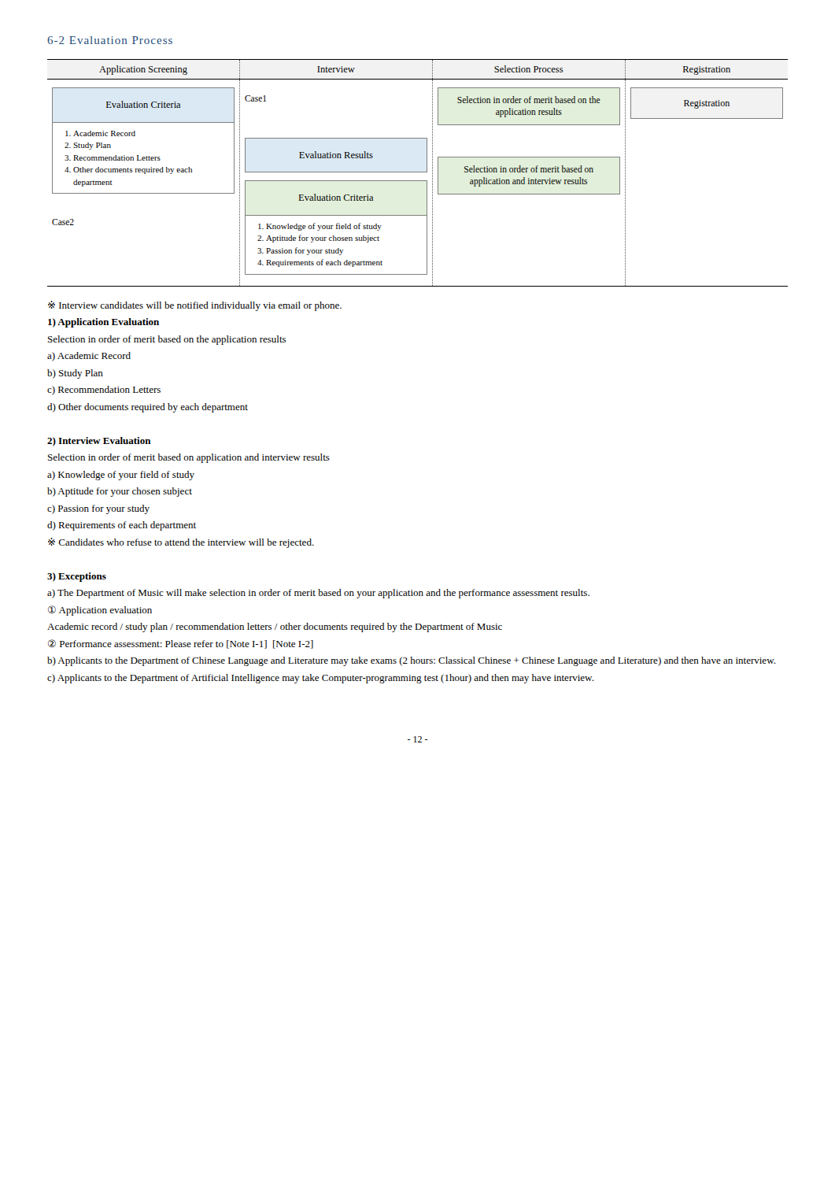6-2 Evaluation Process
| Application Screening | Interview | Selection Process | Registration |
| --- | --- | --- | --- |
| Evaluation Criteria Academic Record Study Plan Recommendation Letters Other documents required by each department Case2 | Case1 Evaluation Results Evaluation Criteria Knowledge of your field of study Aptitude for your chosen subject Passion for your study Requirements of each department | Selection in order of merit based on the application results Selection in order of merit based on application and interview results | Registration |
※ Interview candidates will be notified individually via email or phone.
1) Application Evaluation
Selection in order of merit based on the application results
a) Academic Record
b) Study Plan
c) Recommendation Letters
d) Other documents required by each department
2) Interview Evaluation
Selection in order of merit based on application and interview results
a) Knowledge of your field of study
b) Aptitude for your chosen subject
c) Passion for your study
d) Requirements of each department
※ Candidates who refuse to attend the interview will be rejected.
3) Exceptions
a) The Department of Music will make selection in order of merit based on your application and the performance assessment results.
① Application evaluation
Academic record / study plan / recommendation letters / other documents required by the Department of Music
② Performance assessment: Please refer to [Note I-1] [Note I-2]
b) Applicants to the Department of Chinese Language and Literature may take exams (2 hours: Classical Chinese + Chinese Language and Literature) and then have an interview.
c) Applicants to the Department of Artificial Intelligence may take Computer-programming test (1hour) and then may have interview.
- 12 -